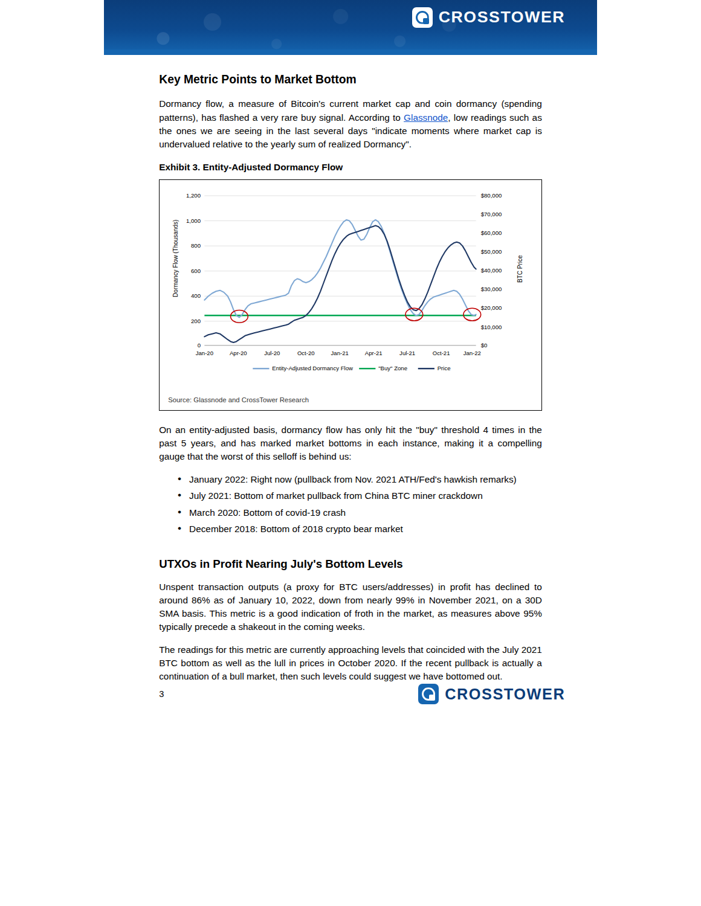CROSSTOWER
Key Metric Points to Market Bottom
Dormancy flow, a measure of Bitcoin's current market cap and coin dormancy (spending patterns), has flashed a very rare buy signal. According to Glassnode, low readings such as the ones we are seeing in the last several days "indicate moments where market cap is undervalued relative to the yearly sum of realized Dormancy".
Exhibit 3. Entity-Adjusted Dormancy Flow
1,200 1,000 800 600 400 200 0 $80,000 $70,000 $60,000 $50,000 $40,000 $30,000 $20,000 $10,000 $0 Dormancy Flow (Thousands) BTC Price Jan-20 Apr-20 Jul-20 Oct-20 Jan-21 Apr-21 Jul-21 Oct-21 Jan-22 Entity-Adjusted Dormancy Flow "Buy" Zone Price
Source: Glassnode and CrossTower Research
On an entity-adjusted basis, dormancy flow has only hit the "buy" threshold 4 times in the past 5 years, and has marked market bottoms in each instance, making it a compelling gauge that the worst of this selloff is behind us:
January 2022: Right now (pullback from Nov. 2021 ATH/Fed's hawkish remarks)
July 2021: Bottom of market pullback from China BTC miner crackdown
March 2020: Bottom of covid-19 crash
December 2018: Bottom of 2018 crypto bear market
UTXOs in Profit Nearing July's Bottom Levels
Unspent transaction outputs (a proxy for BTC users/addresses) in profit has declined to around 86% as of January 10, 2022, down from nearly 99% in November 2021, on a 30D SMA basis. This metric is a good indication of froth in the market, as measures above 95% typically precede a shakeout in the coming weeks.
The readings for this metric are currently approaching levels that coincided with the July 2021 BTC bottom as well as the lull in prices in October 2020. If the recent pullback is actually a continuation of a bull market, then such levels could suggest we have bottomed out.
3
CROSSTOWER